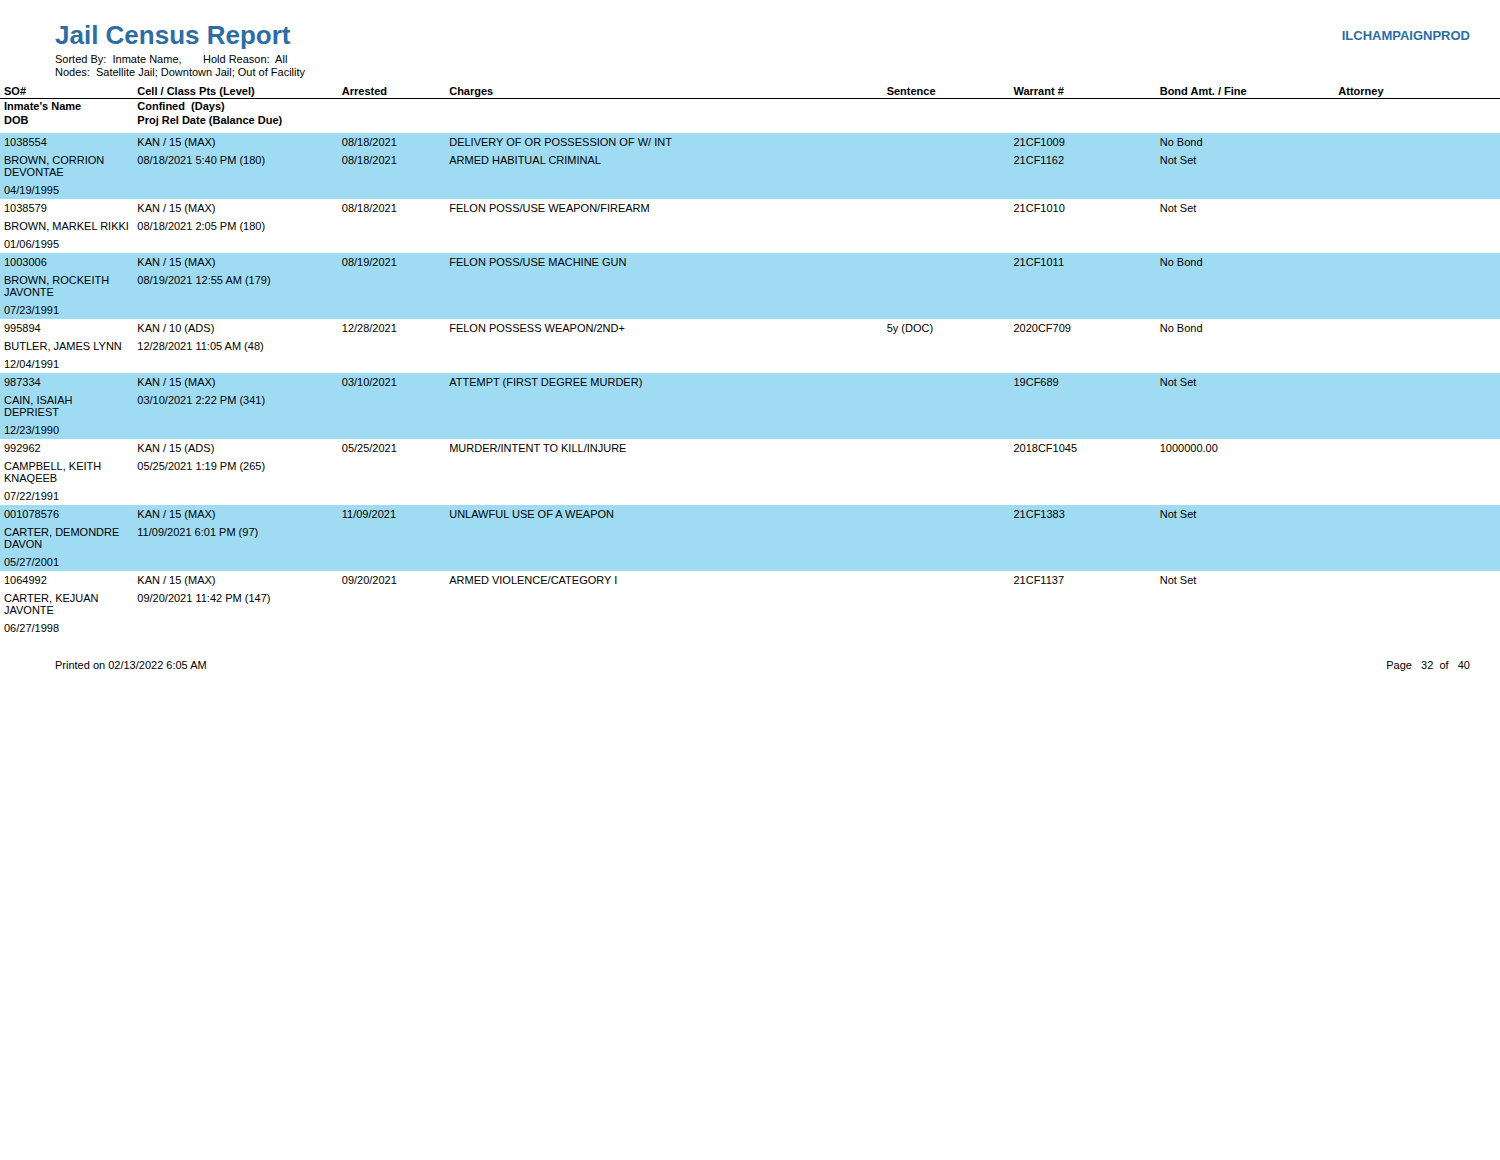ILCHAMPAIGNPROD
Jail Census Report
Sorted By: Inmate Name, Hold Reason: All
Nodes: Satellite Jail; Downtown Jail; Out of Facility
| SO# | Cell / Class Pts (Level) | Arrested | Charges | Sentence | Warrant # | Bond Amt. / Fine | Attorney |
| --- | --- | --- | --- | --- | --- | --- | --- |
| Inmate's Name | Confined (Days) | | | | | | |
| DOB | Proj Rel Date (Balance Due) | | | | | | |
| 1038554 | KAN / 15 (MAX) | 08/18/2021 | DELIVERY OF OR POSSESSION OF W/ INT | | 21CF1009 | No Bond | |
| BROWN, CORRION DEVONTAE | 08/18/2021 5:40 PM (180) | 08/18/2021 | ARMED HABITUAL CRIMINAL | | 21CF1162 | Not Set | |
| 04/19/1995 | | | | | | | |
| 1038579 | KAN / 15 (MAX) | 08/18/2021 | FELON POSS/USE WEAPON/FIREARM | | 21CF1010 | Not Set | |
| BROWN, MARKEL RIKKI | 08/18/2021 2:05 PM (180) | | | | | | |
| 01/06/1995 | | | | | | | |
| 1003006 | KAN / 15 (MAX) | 08/19/2021 | FELON POSS/USE MACHINE GUN | | 21CF1011 | No Bond | |
| BROWN, ROCKEITH JAVONTE | 08/19/2021 12:55 AM (179) | | | | | | |
| 07/23/1991 | | | | | | | |
| 995894 | KAN / 10 (ADS) | 12/28/2021 | FELON POSSESS WEAPON/2ND+ | 5y (DOC) | 2020CF709 | No Bond | |
| BUTLER, JAMES LYNN | 12/28/2021 11:05 AM (48) | | | | | | |
| 12/04/1991 | | | | | | | |
| 987334 | KAN / 15 (MAX) | 03/10/2021 | ATTEMPT (FIRST DEGREE MURDER) | | 19CF689 | Not Set | |
| CAIN, ISAIAH DEPRIEST | 03/10/2021 2:22 PM (341) | | | | | | |
| 12/23/1990 | | | | | | | |
| 992962 | KAN / 15 (ADS) | 05/25/2021 | MURDER/INTENT TO KILL/INJURE | | 2018CF1045 | 1000000.00 | |
| CAMPBELL, KEITH KNAQEEB | 05/25/2021 1:19 PM (265) | | | | | | |
| 07/22/1991 | | | | | | | |
| 001078576 | KAN / 15 (MAX) | 11/09/2021 | UNLAWFUL USE OF A WEAPON | | 21CF1383 | Not Set | |
| CARTER, DEMONDRE DAVON | 11/09/2021 6:01 PM (97) | | | | | | |
| 05/27/2001 | | | | | | | |
| 1064992 | KAN / 15 (MAX) | 09/20/2021 | ARMED VIOLENCE/CATEGORY I | | 21CF1137 | Not Set | |
| CARTER, KEJUAN JAVONTE | 09/20/2021 11:42 PM (147) | | | | | | |
| 06/27/1998 | | | | | | | |
Printed on 02/13/2022 6:05 AM
Page 32 of 40